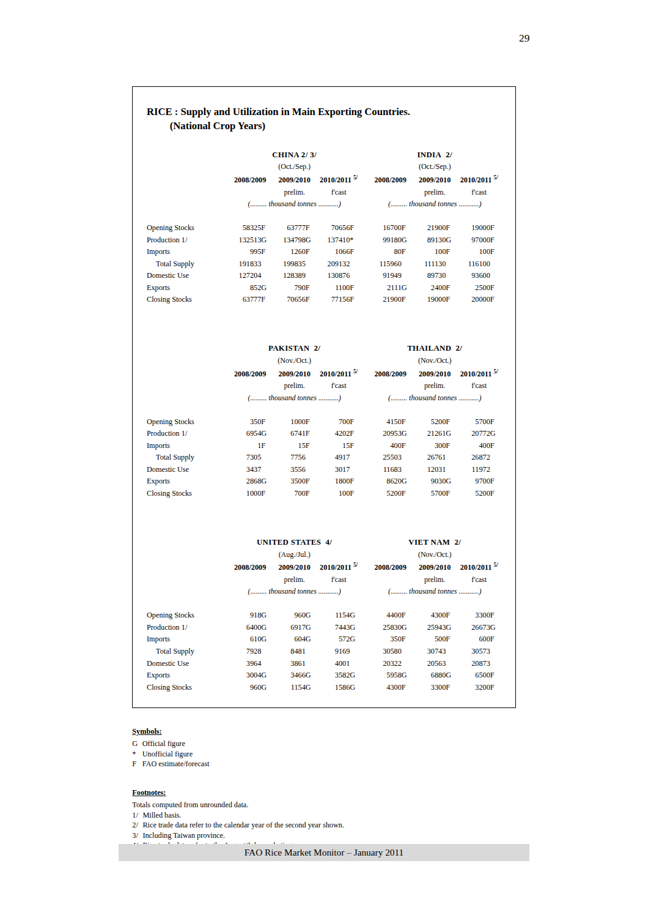29
RICE : Supply and Utilization in Main Exporting Countries. (National Crop Years)
| | CHINA 2/ 3/ | | INDIA 2/ |
| | (Oct./Sep.) | | (Oct./Sep.) |
| | 2008/2009 | 2009/2010 | 2010/2011 5/ | | 2008/2009 | 2009/2010 | 2010/2011 5/ |
| | | prelim. | f'cast | | | prelim. | f'cast |
| | (......... thousand tonnes ...........) | | (......... thousand tonnes ...........) |
| Opening Stocks | 58325 | F | 63777 | F | 70656 | F | | 16700 | F | 21900 | F | 19000 | F |
| Production 1/ | 132513 | G | 134798 | G | 137410 | * | | 99180 | G | 89130 | G | 97000 | F |
| Imports | 995 | F | 1260 | F | 1066 | F | | 80 | F | 100 | F | 100 | F |
| Total Supply | 191833 | | 199835 | | 209132 | | | 115960 | | 111130 | | 116100 | |
| Domestic Use | 127204 | | 128389 | | 130876 | | | 91949 | | 89730 | | 93600 | |
| Exports | 852 | G | 790 | F | 1100 | F | | 2111 | G | 2400 | F | 2500 | F |
| Closing Stocks | 63777 | F | 70656 | F | 77156 | F | | 21900 | F | 19000 | F | 20000 | F |
| | PAKISTAN 2/ | | THAILAND 2/ |
| | (Nov./Oct.) | | (Nov./Oct.) |
| | 2008/2009 | 2009/2010 | 2010/2011 5/ | | 2008/2009 | 2009/2010 | 2010/2011 5/ |
| | | prelim. | f'cast | | | prelim. | f'cast |
| | (......... thousand tonnes ...........) | | (......... thousand tonnes ...........) |
| Opening Stocks | 350 | F | 1000 | F | 700 | F | | 4150 | F | 5200 | F | 5700 | F |
| Production 1/ | 6954 | G | 6741 | F | 4202 | F | | 20953 | G | 21261 | G | 20772 | G |
| Imports | 1 | F | 15 | F | 15 | F | | 400 | F | 300 | F | 400 | F |
| Total Supply | 7305 | | 7756 | | 4917 | | | 25503 | | 26761 | | 26872 | |
| Domestic Use | 3437 | | 3556 | | 3017 | | | 11683 | | 12031 | | 11972 | |
| Exports | 2868 | G | 3500 | F | 1800 | F | | 8620 | G | 9030 | G | 9700 | F |
| Closing Stocks | 1000 | F | 700 | F | 100 | F | | 5200 | F | 5700 | F | 5200 | F |
| | UNITED STATES 4/ | | VIET NAM 2/ |
| | (Aug./Jul.) | | (Nov./Oct.) |
| | 2008/2009 | 2009/2010 | 2010/2011 5/ | | 2008/2009 | 2009/2010 | 2010/2011 5/ |
| | | prelim. | f'cast | | | prelim. | f'cast |
| | (......... thousand tonnes ...........) | | (......... thousand tonnes ...........) |
| Opening Stocks | 918 | G | 960 | G | 1154 | G | | 4400 | F | 4300 | F | 3300 | F |
| Production 1/ | 6400 | G | 6917 | G | 7443 | G | | 25830 | G | 25943 | G | 26673 | G |
| Imports | 610 | G | 604 | G | 572 | G | | 350 | F | 500 | F | 600 | F |
| Total Supply | 7928 | | 8481 | | 9169 | | | 30580 | | 30743 | | 30573 | |
| Domestic Use | 3964 | | 3861 | | 4001 | | | 20322 | | 20563 | | 20873 | |
| Exports | 3004 | G | 3466 | G | 3582 | G | | 5958 | G | 6880 | G | 6500 | F |
| Closing Stocks | 960 | G | 1154 | G | 1586 | G | | 4300 | F | 3300 | F | 3200 | F |
Symbols:
| G | Official figure |
| * | Unofficial figure |
| F | FAO estimate/forecast |
Footnotes:
| Totals computed from unrounded data. |
| 1/ | Milled basis. |
| 2/ | Rice trade data refer to the calendar year of the second year shown. |
| 3/ | Including Taiwan province. |
| 4/ | Rice trade data refer to the August/July marketing season. |
| 5/ | Highly tentative. |
FAO Rice Market Monitor – January 2011